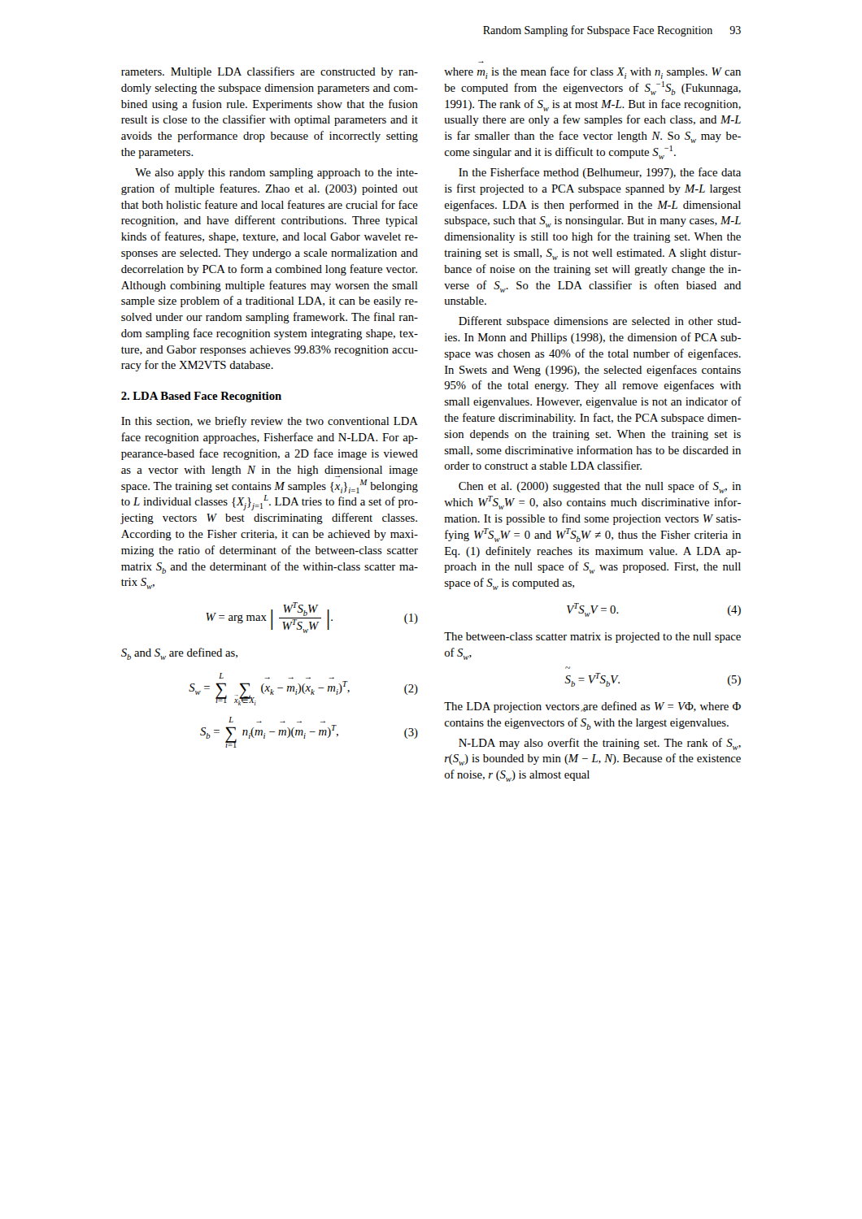Random Sampling for Subspace Face Recognition 93
rameters. Multiple LDA classifiers are constructed by randomly selecting the subspace dimension parameters and combined using a fusion rule. Experiments show that the fusion result is close to the classifier with optimal parameters and it avoids the performance drop because of incorrectly setting the parameters.
We also apply this random sampling approach to the integration of multiple features. Zhao et al. (2003) pointed out that both holistic feature and local features are crucial for face recognition, and have different contributions. Three typical kinds of features, shape, texture, and local Gabor wavelet responses are selected. They undergo a scale normalization and decorrelation by PCA to form a combined long feature vector. Although combining multiple features may worsen the small sample size problem of a traditional LDA, it can be easily resolved under our random sampling framework. The final random sampling face recognition system integrating shape, texture, and Gabor responses achieves 99.83% recognition accuracy for the XM2VTS database.
2. LDA Based Face Recognition
In this section, we briefly review the two conventional LDA face recognition approaches, Fisherface and N-LDA. For appearance-based face recognition, a 2D face image is viewed as a vector with length N in the high dimensional image space. The training set contains M samples {xi}i=1M belonging to L individual classes {Xj}j=1L. LDA tries to find a set of projecting vectors W best discriminating different classes. According to the Fisher criteria, it can be achieved by maximizing the ratio of determinant of the between-class scatter matrix Sb and the determinant of the within-class scatter matrix Sw,
W = arg max | WTSbW WTSwW |. (1)
Sb and Sw are defined as,
Sw = L ∑ i=1 ∑ xk∈Xi (xk − mi)(xk − mi)T, (2)
Sb = L ∑ i=1 ni(mi − m)(mi − m)T, (3)
where mi is the mean face for class Xi with ni samples. W can be computed from the eigenvectors of Sw−1Sb (Fukunnaga, 1991). The rank of Sw is at most M-L. But in face recognition, usually there are only a few samples for each class, and M-L is far smaller than the face vector length N. So Sw may become singular and it is difficult to compute Sw−1.
In the Fisherface method (Belhumeur, 1997), the face data is first projected to a PCA subspace spanned by M-L largest eigenfaces. LDA is then performed in the M-L dimensional subspace, such that Sw is nonsingular. But in many cases, M-L dimensionality is still too high for the training set. When the training set is small, Sw is not well estimated. A slight disturbance of noise on the training set will greatly change the inverse of Sw. So the LDA classifier is often biased and unstable.
Different subspace dimensions are selected in other studies. In Monn and Phillips (1998), the dimension of PCA subspace was chosen as 40% of the total number of eigenfaces. In Swets and Weng (1996), the selected eigenfaces contains 95% of the total energy. They all remove eigenfaces with small eigenvalues. However, eigenvalue is not an indicator of the feature discriminability. In fact, the PCA subspace dimension depends on the training set. When the training set is small, some discriminative information has to be discarded in order to construct a stable LDA classifier.
Chen et al. (2000) suggested that the null space of Sw, in which WTSwW = 0, also contains much discriminative information. It is possible to find some projection vectors W satisfying WTSwW = 0 and WTSbW ≠ 0, thus the Fisher criteria in Eq. (1) definitely reaches its maximum value. A LDA approach in the null space of Sw was proposed. First, the null space of Sw is computed as,
VTSwV = 0. (4)
The between-class scatter matrix is projected to the null space of Sw,
Sb = VTSbV. (5)
The LDA projection vectors are defined as W = VΦ, where Φ contains the eigenvectors of Sb with the largest eigenvalues.
N-LDA may also overfit the training set. The rank of Sw, r(Sw) is bounded by min (M − L, N). Because of the existence of noise, r (Sw) is almost equal